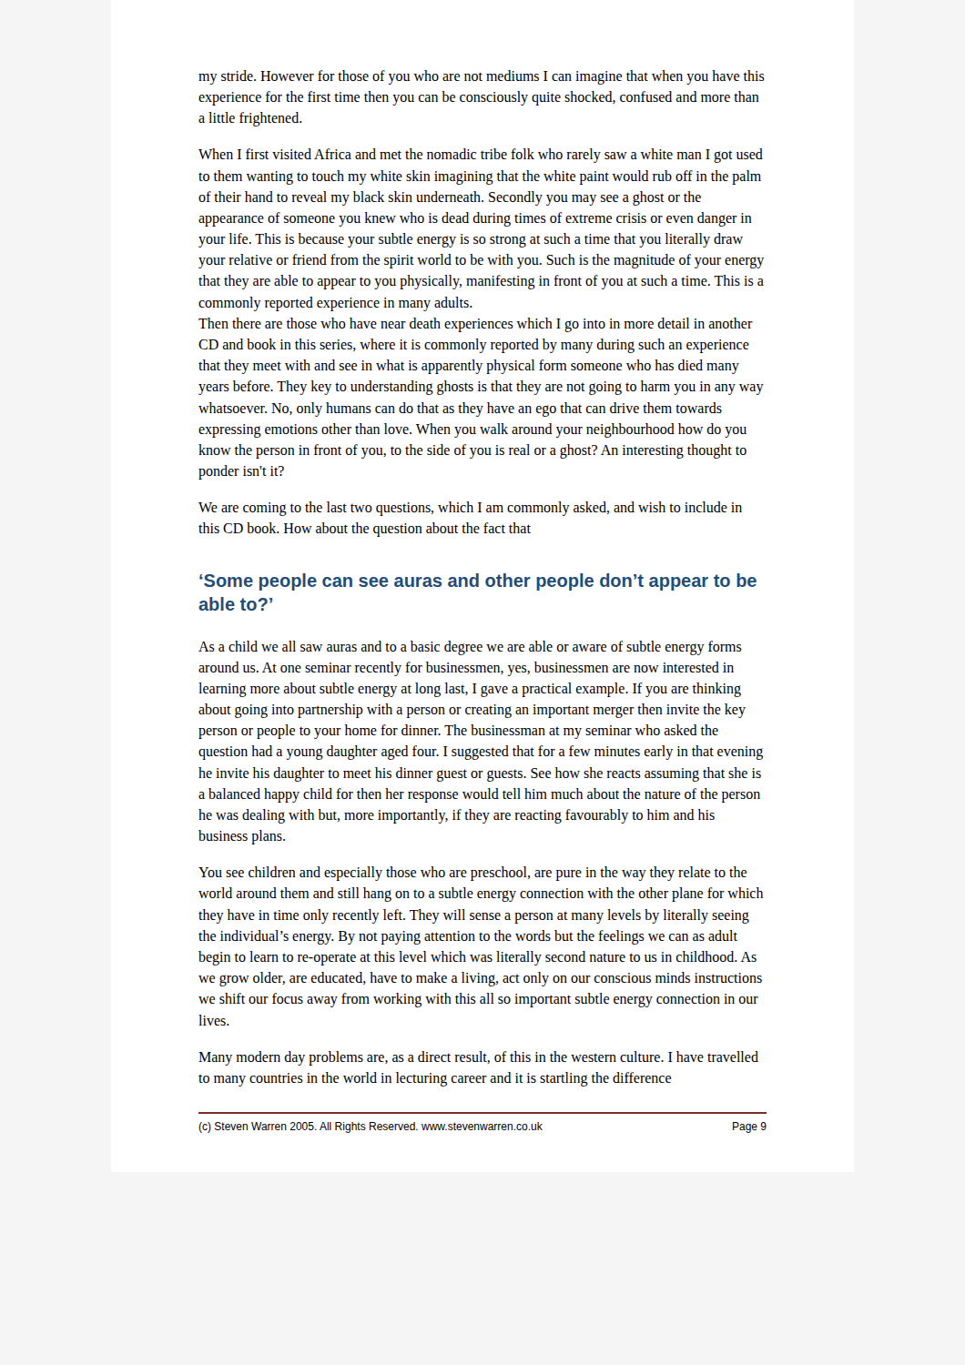my stride. However for those of you who are not mediums I can imagine that when you have this experience for the first time then you can be consciously quite shocked, confused and more than a little frightened.
When I first visited Africa and met the nomadic tribe folk who rarely saw a white man I got used to them wanting to touch my white skin imagining that the white paint would rub off in the palm of their hand to reveal my black skin underneath. Secondly you may see a ghost or the appearance of someone you knew who is dead during times of extreme crisis or even danger in your life. This is because your subtle energy is so strong at such a time that you literally draw your relative or friend from the spirit world to be with you. Such is the magnitude of your energy that they are able to appear to you physically, manifesting in front of you at such a time. This is a commonly reported experience in many adults.
Then there are those who have near death experiences which I go into in more detail in another CD and book in this series, where it is commonly reported by many during such an experience that they meet with and see in what is apparently physical form someone who has died many years before. They key to understanding ghosts is that they are not going to harm you in any way whatsoever. No, only humans can do that as they have an ego that can drive them towards expressing emotions other than love. When you walk around your neighbourhood how do you know the person in front of you, to the side of you is real or a ghost? An interesting thought to ponder isn't it?
We are coming to the last two questions, which I am commonly asked, and wish to include in this CD book. How about the question about the fact that
‘Some people can see auras and other people don’t appear to be able to?’
As a child we all saw auras and to a basic degree we are able or aware of subtle energy forms around us. At one seminar recently for businessmen, yes, businessmen are now interested in learning more about subtle energy at long last, I gave a practical example. If you are thinking about going into partnership with a person or creating an important merger then invite the key person or people to your home for dinner. The businessman at my seminar who asked the question had a young daughter aged four. I suggested that for a few minutes early in that evening he invite his daughter to meet his dinner guest or guests. See how she reacts assuming that she is a balanced happy child for then her response would tell him much about the nature of the person he was dealing with but, more importantly, if they are reacting favourably to him and his business plans.
You see children and especially those who are preschool, are pure in the way they relate to the world around them and still hang on to a subtle energy connection with the other plane for which they have in time only recently left. They will sense a person at many levels by literally seeing the individual’s energy. By not paying attention to the words but the feelings we can as adult begin to learn to re-operate at this level which was literally second nature to us in childhood. As we grow older, are educated, have to make a living, act only on our conscious minds instructions we shift our focus away from working with this all so important subtle energy connection in our lives.
Many modern day problems are, as a direct result, of this in the western culture. I have travelled to many countries in the world in lecturing career and it is startling the difference
(c) Steven Warren 2005. All Rights Reserved. www.stevenwarren.co.uk Page 9